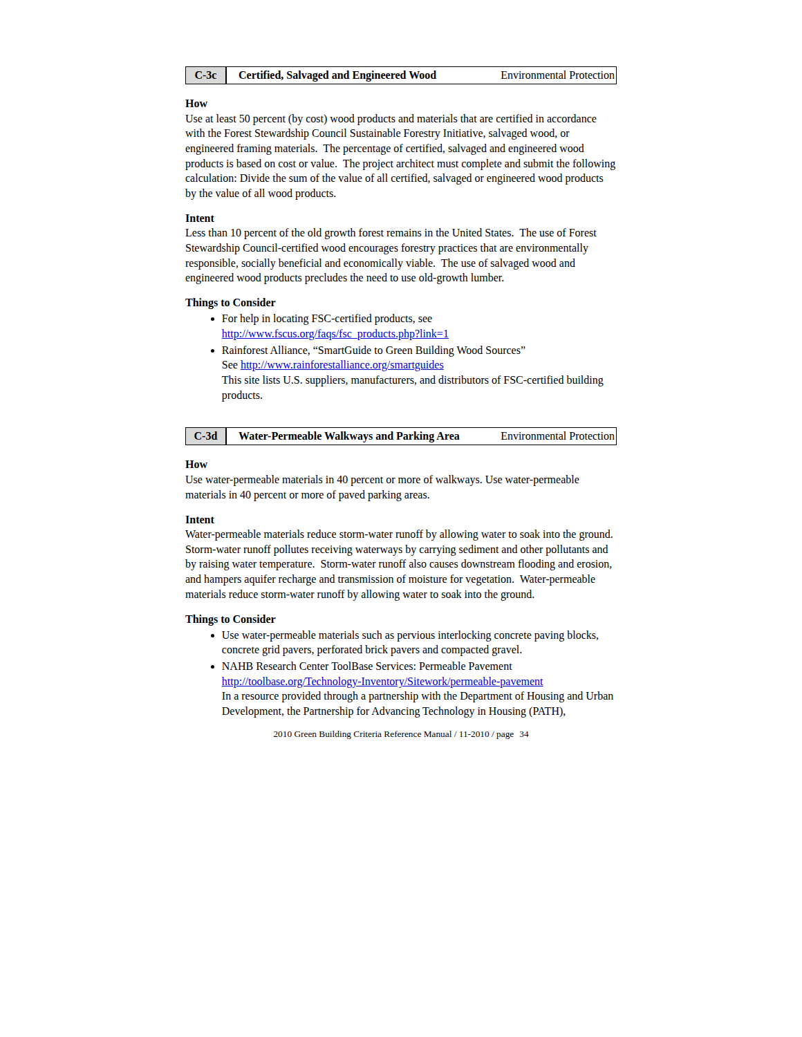C-3c
Certified, Salvaged and Engineered Wood
Environmental Protection
How
Use at least 50 percent (by cost) wood products and materials that are certified in accordance with the Forest Stewardship Council Sustainable Forestry Initiative, salvaged wood, or engineered framing materials. The percentage of certified, salvaged and engineered wood products is based on cost or value. The project architect must complete and submit the following calculation: Divide the sum of the value of all certified, salvaged or engineered wood products by the value of all wood products.
Intent
Less than 10 percent of the old growth forest remains in the United States. The use of Forest Stewardship Council-certified wood encourages forestry practices that are environmentally responsible, socially beneficial and economically viable. The use of salvaged wood and engineered wood products precludes the need to use old-growth lumber.
Things to Consider
For help in locating FSC-certified products, see
http://www.fscus.org/faqs/fsc_products.php?link=1
Rainforest Alliance, “SmartGuide to Green Building Wood Sources”
See http://www.rainforestalliance.org/smartguides
This site lists U.S. suppliers, manufacturers, and distributors of FSC-certified building products.
C-3d
Water-Permeable Walkways and Parking Area
Environmental Protection
How
Use water-permeable materials in 40 percent or more of walkways. Use water-permeable materials in 40 percent or more of paved parking areas.
Intent
Water-permeable materials reduce storm-water runoff by allowing water to soak into the ground. Storm-water runoff pollutes receiving waterways by carrying sediment and other pollutants and by raising water temperature. Storm-water runoff also causes downstream flooding and erosion, and hampers aquifer recharge and transmission of moisture for vegetation. Water-permeable materials reduce storm-water runoff by allowing water to soak into the ground.
Things to Consider
Use water-permeable materials such as pervious interlocking concrete paving blocks, concrete grid pavers, perforated brick pavers and compacted gravel.
NAHB Research Center ToolBase Services: Permeable Pavement
http://toolbase.org/Technology-Inventory/Sitework/permeable-pavement
In a resource provided through a partnership with the Department of Housing and Urban Development, the Partnership for Advancing Technology in Housing (PATH),
2010 Green Building Criteria Reference Manual / 11-2010 / page 34